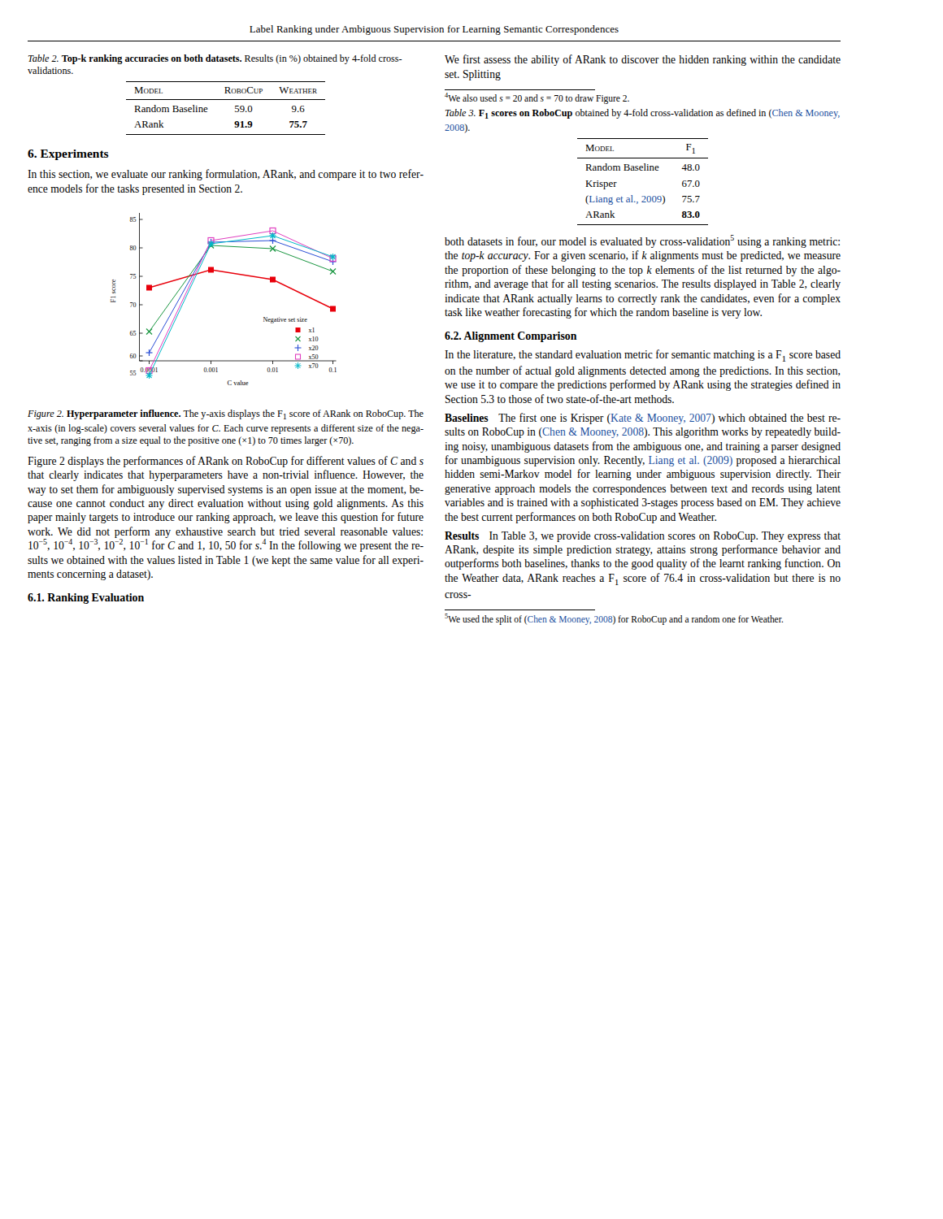Label Ranking under Ambiguous Supervision for Learning Semantic Correspondences
Table 2. Top-k ranking accuracies on both datasets. Results (in %) obtained by 4-fold cross-validations.
| Model | RoboCup | Weather |
| --- | --- | --- |
| Random Baseline | 59.0 | 9.6 |
| ARank | 91.9 | 75.7 |
6. Experiments
In this section, we evaluate our ranking formulation, ARank, and compare it to two reference models for the tasks presented in Section 2.
85 80 75 70 65 60 55 0.0001 0.001 0.01 0.1 C value F1 score Negative set size x1 x10 x20 x50 x70
Figure 2. Hyperparameter influence. The y-axis displays the F1 score of ARank on RoboCup. The x-axis (in log-scale) covers several values for C. Each curve represents a different size of the negative set, ranging from a size equal to the positive one (×1) to 70 times larger (×70).
Figure 2 displays the performances of ARank on RoboCup for different values of C and s that clearly indicates that hyperparameters have a non-trivial influence. However, the way to set them for ambiguously supervised systems is an open issue at the moment, because one cannot conduct any direct evaluation without using gold alignments. As this paper mainly targets to introduce our ranking approach, we leave this question for future work. We did not perform any exhaustive search but tried several reasonable values: 10−5, 10−4, 10−3, 10−2, 10−1 for C and 1, 10, 50 for s.4 In the following we present the results we obtained with the values listed in Table 1 (we kept the same value for all experiments concerning a dataset).
6.1. Ranking Evaluation
We first assess the ability of ARank to discover the hidden ranking within the candidate set. Splitting
4We also used s = 20 and s = 70 to draw Figure 2.
Table 3. F1 scores on RoboCup obtained by 4-fold cross-validation as defined in (Chen & Mooney, 2008).
| Model | F 1 |
| --- | --- |
| Random Baseline | 48.0 |
| Krisper | 67.0 |
| ( Liang et al., 2009 ) | 75.7 |
| ARank | 83.0 |
both datasets in four, our model is evaluated by cross-validation5 using a ranking metric: the top-k accuracy. For a given scenario, if k alignments must be predicted, we measure the proportion of these belonging to the top k elements of the list returned by the algorithm, and average that for all testing scenarios. The results displayed in Table 2, clearly indicate that ARank actually learns to correctly rank the candidates, even for a complex task like weather forecasting for which the random baseline is very low.
6.2. Alignment Comparison
In the literature, the standard evaluation metric for semantic matching is a F1 score based on the number of actual gold alignments detected among the predictions. In this section, we use it to compare the predictions performed by ARank using the strategies defined in Section 5.3 to those of two state-of-the-art methods.
Baselines The first one is Krisper (Kate & Mooney, 2007) which obtained the best results on RoboCup in (Chen & Mooney, 2008). This algorithm works by repeatedly building noisy, unambiguous datasets from the ambiguous one, and training a parser designed for unambiguous supervision only. Recently, Liang et al. (2009) proposed a hierarchical hidden semi-Markov model for learning under ambiguous supervision directly. Their generative approach models the correspondences between text and records using latent variables and is trained with a sophisticated 3-stages process based on EM. They achieve the best current performances on both RoboCup and Weather.
Results In Table 3, we provide cross-validation scores on RoboCup. They express that ARank, despite its simple prediction strategy, attains strong performance behavior and outperforms both baselines, thanks to the good quality of the learnt ranking function. On the Weather data, ARank reaches a F1 score of 76.4 in cross-validation but there is no cross-
5We used the split of (Chen & Mooney, 2008) for RoboCup and a random one for Weather.